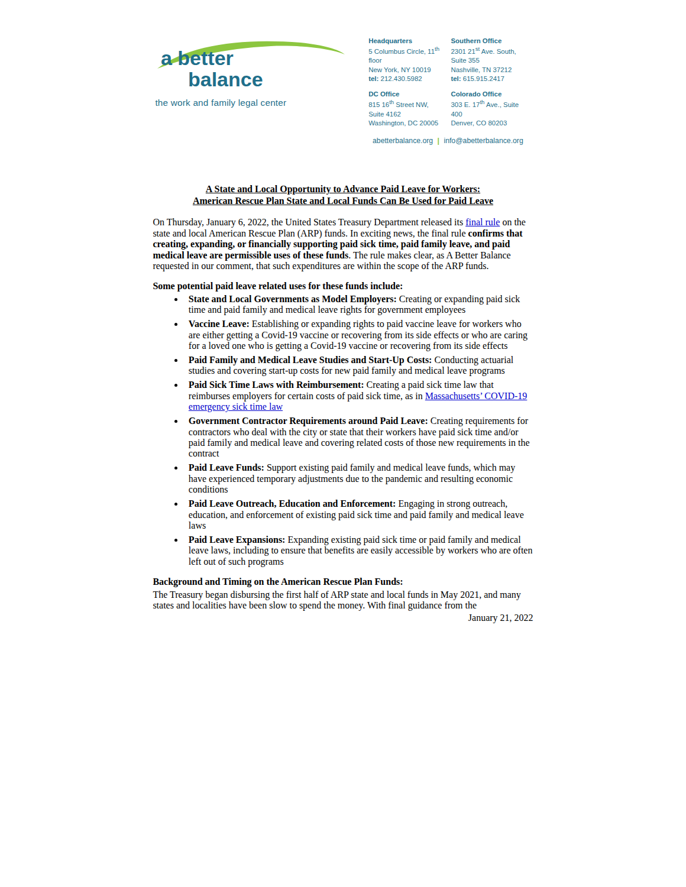a better balance
the work and family legal center
| Headquarters 5 Columbus Circle, 11 th floor New York, NY 10019 tel: 212.430.5982 | Southern Office 2301 21 st Ave. South, Suite 355 Nashville, TN 37212 tel: 615.915.2417 |
| DC Office 815 16 th Street NW, Suite 4162 Washington, DC 20005 | Colorado Office 303 E. 17 th Ave., Suite 400 Denver, CO 80203 |
| abetterbalance.org / info@abetterbalance.org |
A State and Local Opportunity to Advance Paid Leave for Workers:
American Rescue Plan State and Local Funds Can Be Used for Paid Leave
On Thursday, January 6, 2022, the United States Treasury Department released its final rule on the state and local American Rescue Plan (ARP) funds. In exciting news, the final rule confirms that creating, expanding, or financially supporting paid sick time, paid family leave, and paid medical leave are permissible uses of these funds. The rule makes clear, as A Better Balance requested in our comment, that such expenditures are within the scope of the ARP funds.
Some potential paid leave related uses for these funds include:
State and Local Governments as Model Employers: Creating or expanding paid sick time and paid family and medical leave rights for government employees
Vaccine Leave: Establishing or expanding rights to paid vaccine leave for workers who are either getting a Covid-19 vaccine or recovering from its side effects or who are caring for a loved one who is getting a Covid-19 vaccine or recovering from its side effects
Paid Family and Medical Leave Studies and Start-Up Costs: Conducting actuarial studies and covering start-up costs for new paid family and medical leave programs
Paid Sick Time Laws with Reimbursement: Creating a paid sick time law that reimburses employers for certain costs of paid sick time, as in Massachusetts’ COVID-19 emergency sick time law
Government Contractor Requirements around Paid Leave: Creating requirements for contractors who deal with the city or state that their workers have paid sick time and/or paid family and medical leave and covering related costs of those new requirements in the contract
Paid Leave Funds: Support existing paid family and medical leave funds, which may have experienced temporary adjustments due to the pandemic and resulting economic conditions
Paid Leave Outreach, Education and Enforcement: Engaging in strong outreach, education, and enforcement of existing paid sick time and paid family and medical leave laws
Paid Leave Expansions: Expanding existing paid sick time or paid family and medical leave laws, including to ensure that benefits are easily accessible by workers who are often left out of such programs
Background and Timing on the American Rescue Plan Funds:
The Treasury began disbursing the first half of ARP state and local funds in May 2021, and many states and localities have been slow to spend the money. With final guidance from the
January 21, 2022